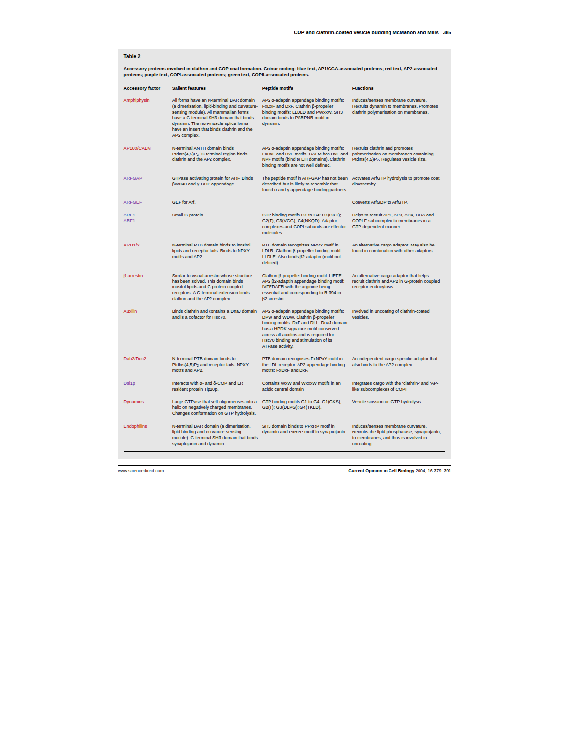COP and clathrin-coated vesicle budding McMahon and Mills 385
Table 2
Accessory proteins involved in clathrin and COP coat formation. Colour coding: blue text, AP1/GGA-associated proteins; red text, AP2-associated proteins; purple text, COPI-associated proteins; green text, COPII-associated proteins.
| Accessory factor | Salient features | Peptide motifs | Functions |
| --- | --- | --- | --- |
| Amphiphysin | All forms have an N-terminal BAR domain (a dimerisation, lipid-binding and curvature-sensing module). All mammalian forms have a C-terminal SH3 domain that binds dynamin. The non-muscle splice forms have an insert that binds clathrin and the AP2 complex. | AP2 α-adaptin appendage binding motifs: FxDxF and DxF. Clathrin β-propeller binding motifs: LLDLD and PWxxW. SH3 domain binds to PSRPNR motif in dynamin. | Induces/senses membrane curvature. Recruits dynamin to membranes. Promotes clathrin polymerisation on membranes. |
| AP180/CALM | N-terminal ANTH domain binds PtdIns(4,5)P 2 . C-terminal region binds clathrin and the AP2 complex. | AP2 α-adaptin appendage binding motifs: FxDxF and DxF motifs. CALM has DxF and NPF motifs (bind to EH domains). Clathrin binding motifs are not well defined. | Recruits clathrin and promotes polymerisation on membranes containing PtdIns(4,5)P 2 . Regulates vesicle size. |
| ARFGAP | GTPase activating protein for ARF. Binds βWD40 and γ-COP appendage. | The peptide motif in ARFGAP has not been described but is likely to resemble that found α and γ appendage binding partners. | Activates ArfGTP hydrolysis to promote coat disassemby |
| ARFGEF | GEF for Arf. | | Converts ArfGDP to ArfGTP. |
| ARF1 ARF1 | Small G-protein. | GTP binding motifs G1 to G4: G1(GKT); G2(T); G3(VGG); G4(NKQD). Adaptor complexes and COPI subunits are effector molecules. | Helps to recruit AP1, AP3, AP4, GGA and COPI F-subcomplex to membranes in a GTP-dependent manner. |
| ARH1/2 | N-terminal PTB domain binds to inositol lipids and receptor tails. Binds to NPXY motifs and AP2. | PTB domain recognizes NPVY motif in LDLR. Clathrin β-propeller binding motif: LLDLE. Also binds β2-adaptin (motif not defined). | An alternative cargo adaptor. May also be found in combination with other adaptors. |
| β-arrestin | Similar to visual arrestin whose structure has been solved. This domain binds inositol lipids and G-protein coupled receptors. A C-terminal extension binds clathrin and the AP2 complex. | Clathrin β-propeller binding motif: LIEFE. AP2 β2-adaptin appendage binding motif: IVFEDAFR with the arginine being essential and corresponding to R-394 in β2-arrestin. | An alternative cargo adaptor that helps recruit clathrin and AP2 in G-protein coupled receptor endocytosis. |
| Auxilin | Binds clathrin and contains a DnaJ domain and is a cofactor for Hsc70. | AP2 α-adaptin appendage binding motifs: DPW and WDW. Clathrin β-propeller binding motifs: DxF and DLL. DnaJ domain has a HPDK signature motif conserved across all auxilins and is required for Hsc70 binding and stimulation of its ATPase activity. | Involved in uncoating of clathrin-coated vesicles. |
| Dab2/Doc2 | N-terminal PTB domain binds to PtdIns(4,5)P 2 and receptor tails. NPXY motifs and AP2. | PTB domain recognises FxNPxY motif in the LDL receptor. AP2 appendage binding motifs: FxDxF and DxF. | An independent cargo-specific adaptor that also binds to the AP2 complex. |
| Dsl1p | Interacts with α- and δ-COP and ER resident protein Tip20p. | Contains WxW and WxxxW motifs in an acidic central domain | Integrates cargo with the ‘clathrin-’ and ‘AP-like’ subcomplexes of COPI |
| Dynamins | Large GTPase that self-oligomerises into a helix on negatively charged membranes. Changes conformation on GTP hydrolysis. | GTP binding motifs G1 to G4: G1(GKS); G2(T); G3(DLPG); G4(TKLD). | Vesicle scission on GTP hydrolysis. |
| Endophilins | N-terminal BAR domain (a dimerisation, lipid-binding and curvature-sensing module). C-terminal SH3 domain that binds synaptojanin and dynamin. | SH3 domain binds to PPxRP motif in dynamin and PxRPP motif in synaptojanin. | Induces/senses membrane curvature. Recruits the lipid phosphatase, synaptojanin, to membranes, and thus is involved in uncoating. |
www.sciencedirect.com
Current Opinion in Cell Biology 2004, 16:379–391